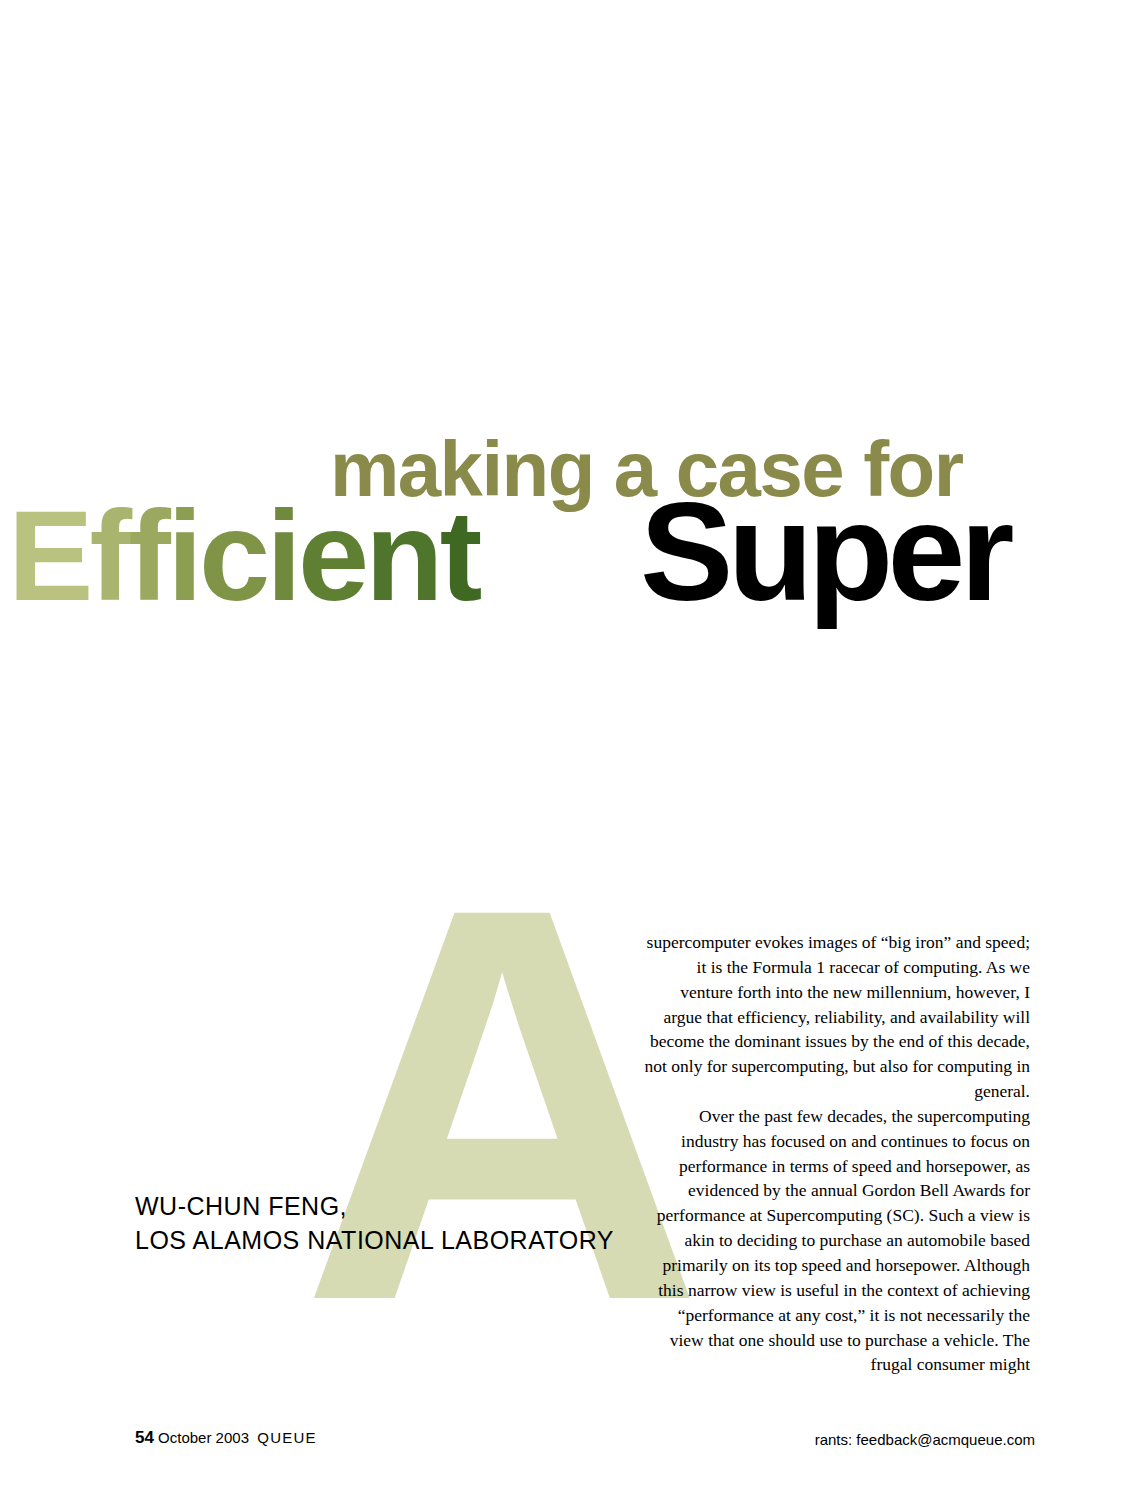A
making a case for
Efficient
Super
WU-CHUN FENG,
LOS ALAMOS NATIONAL LABORATORY
supercomputer evokes images of “big iron” and speed; it is the Formula 1 racecar of computing. As we venture forth into the new millennium, however, I argue that efficiency, reliability, and availability will become the dominant issues by the end of this decade, not only for supercomputing, but also for computing in general.
Over the past few decades, the supercomputing industry has focused on and continues to focus on performance in terms of speed and horsepower, as evidenced by the annual Gordon Bell Awards for performance at Supercomputing (SC). Such a view is akin to deciding to purchase an automobile based primarily on its top speed and horsepower. Although this narrow view is useful in the context of achieving “performance at any cost,” it is not necessarily the view that one should use to purchase a vehicle. The frugal consumer might
54 October 2003 QUEUE
rants: feedback@acmqueue.com